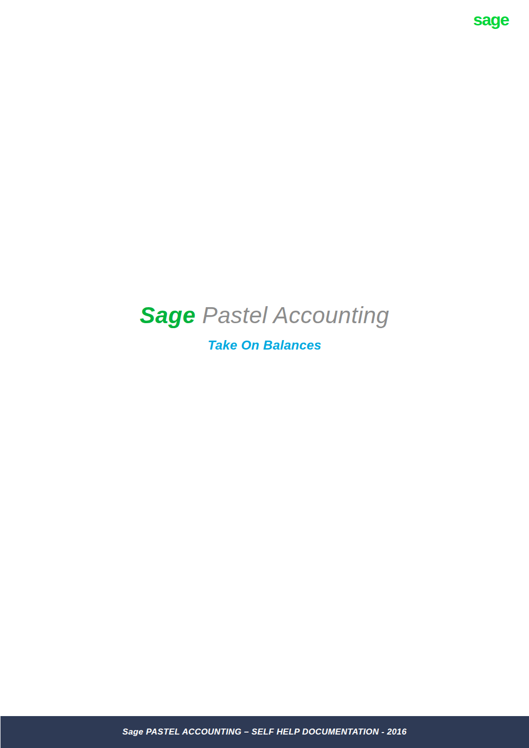sage
Sage Pastel Accounting
Take On Balances
Sage PASTEL ACCOUNTING – SELF HELP DOCUMENTATION - 2016